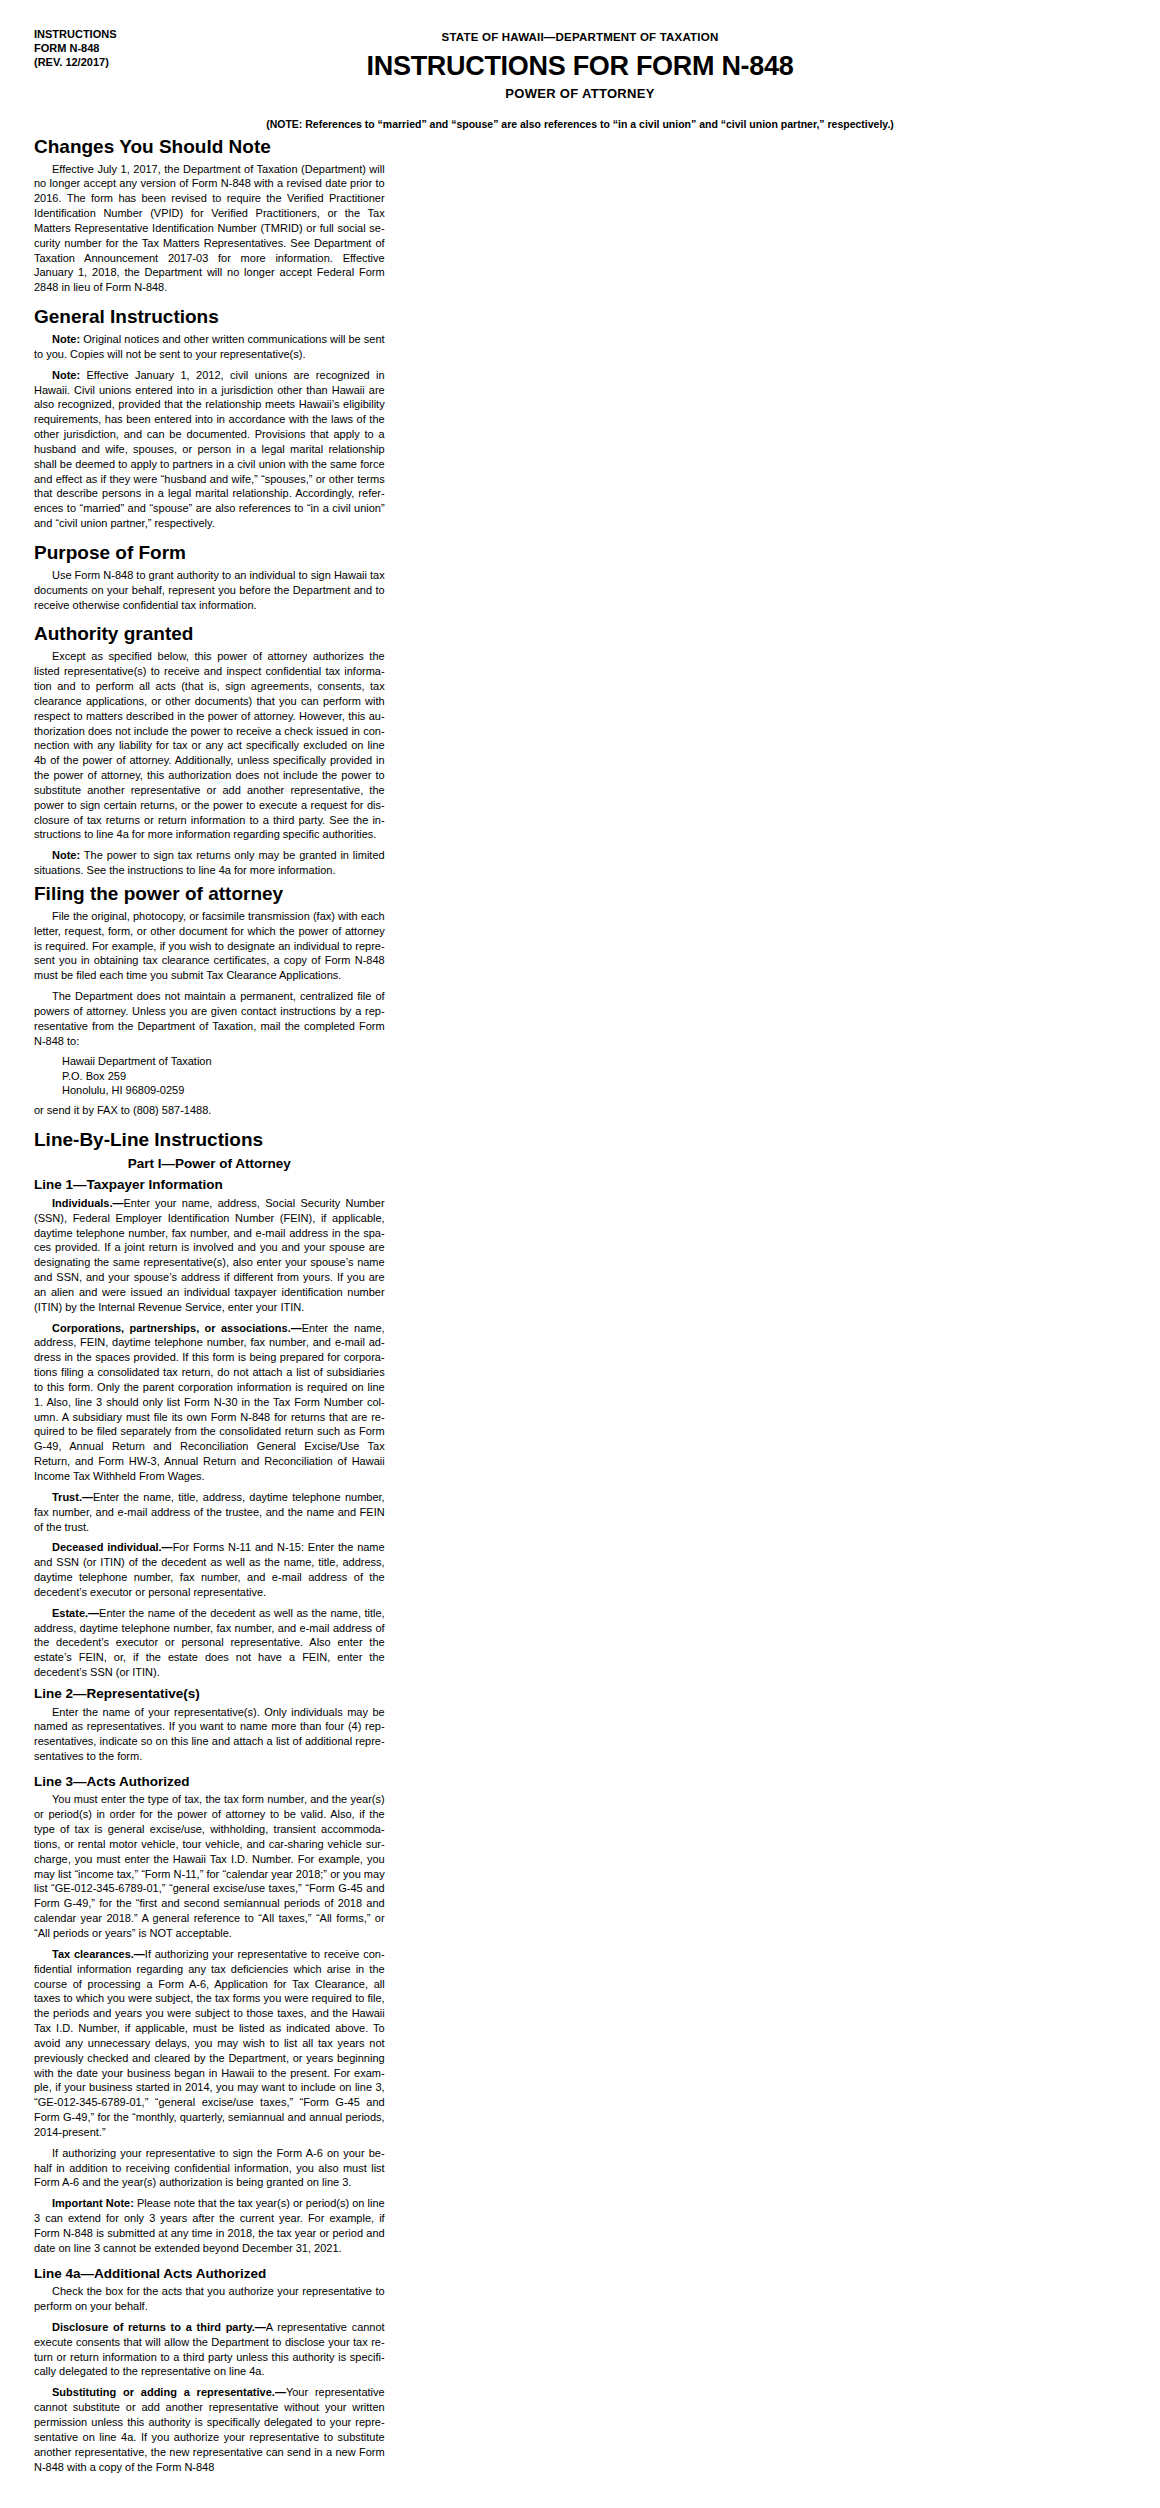INSTRUCTIONS
FORM N-848
(REV. 12/2017)
STATE OF HAWAII—DEPARTMENT OF TAXATION
INSTRUCTIONS FOR FORM N-848
POWER OF ATTORNEY
(NOTE: References to “married” and “spouse” are also references to “in a civil union” and “civil union partner,” respectively.)
Changes You Should Note
Effective July 1, 2017, the Department of Taxation (Department) will no longer accept any version of Form N-848 with a revised date prior to 2016. The form has been revised to require the Verified Practitioner Identification Number (VPID) for Verified Practitioners, or the Tax Matters Representative Identification Number (TMRID) or full social security number for the Tax Matters Representatives. See Department of Taxation Announcement 2017-03 for more information. Effective January 1, 2018, the Department will no longer accept Federal Form 2848 in lieu of Form N-848.
General Instructions
Note: Original notices and other written communications will be sent to you. Copies will not be sent to your representative(s).
Note: Effective January 1, 2012, civil unions are recognized in Hawaii. Civil unions entered into in a jurisdiction other than Hawaii are also recognized, provided that the relationship meets Hawaii’s eligibility requirements, has been entered into in accordance with the laws of the other jurisdiction, and can be documented. Provisions that apply to a husband and wife, spouses, or person in a legal marital relationship shall be deemed to apply to partners in a civil union with the same force and effect as if they were “husband and wife,” “spouses,” or other terms that describe persons in a legal marital relationship. Accordingly, references to “married” and “spouse” are also references to “in a civil union” and “civil union partner,” respectively.
Purpose of Form
Use Form N-848 to grant authority to an individual to sign Hawaii tax documents on your behalf, represent you before the Department and to receive otherwise confidential tax information.
Authority granted
Except as specified below, this power of attorney authorizes the listed representative(s) to receive and inspect confidential tax information and to perform all acts (that is, sign agreements, consents, tax clearance applications, or other documents) that you can perform with respect to matters described in the power of attorney. However, this authorization does not include the power to receive a check issued in connection with any liability for tax or any act specifically excluded on line 4b of the power of attorney. Additionally, unless specifically provided in the power of attorney, this authorization does not include the power to substitute another representative or add another representative, the power to sign certain returns, or the power to execute a request for disclosure of tax returns or return information to a third party. See the instructions to line 4a for more information regarding specific authorities.
Note: The power to sign tax returns only may be granted in limited situations. See the instructions to line 4a for more information.
Filing the power of attorney
File the original, photocopy, or facsimile transmission (fax) with each letter, request, form, or other document for which the power of attorney is required. For example, if you wish to designate an individual to represent you in obtaining tax clearance certificates, a copy of Form N-848 must be filed each time you submit Tax Clearance Applications.
The Department does not maintain a permanent, centralized file of powers of attorney. Unless you are given contact instructions by a representative from the Department of Taxation, mail the completed Form N-848 to:
Hawaii Department of Taxation
P.O. Box 259
Honolulu, HI 96809-0259
or send it by FAX to (808) 587-1488.
Line-By-Line Instructions
Part I—Power of Attorney
Line 1—Taxpayer Information
Individuals.—Enter your name, address, Social Security Number (SSN), Federal Employer Identification Number (FEIN), if applicable, daytime telephone number, fax number, and e-mail address in the spaces provided. If a joint return is involved and you and your spouse are designating the same representative(s), also enter your spouse’s name and SSN, and your spouse’s address if different from yours. If you are an alien and were issued an individual taxpayer identification number (ITIN) by the Internal Revenue Service, enter your ITIN.
Corporations, partnerships, or associations.—Enter the name, address, FEIN, daytime telephone number, fax number, and e-mail address in the spaces provided. If this form is being prepared for corporations filing a consolidated tax return, do not attach a list of subsidiaries to this form. Only the parent corporation information is required on line 1. Also, line 3 should only list Form N-30 in the Tax Form Number column. A subsidiary must file its own Form N-848 for returns that are required to be filed separately from the consolidated return such as Form G-49, Annual Return and Reconciliation General Excise/Use Tax Return, and Form HW-3, Annual Return and Reconciliation of Hawaii Income Tax Withheld From Wages.
Trust.—Enter the name, title, address, daytime telephone number, fax number, and e-mail address of the trustee, and the name and FEIN of the trust.
Deceased individual.—For Forms N-11 and N-15: Enter the name and SSN (or ITIN) of the decedent as well as the name, title, address, daytime telephone number, fax number, and e-mail address of the decedent’s executor or personal representative.
Estate.—Enter the name of the decedent as well as the name, title, address, daytime telephone number, fax number, and e-mail address of the decedent’s executor or personal representative. Also enter the estate’s FEIN, or, if the estate does not have a FEIN, enter the decedent’s SSN (or ITIN).
Line 2—Representative(s)
Enter the name of your representative(s). Only individuals may be named as representatives. If you want to name more than four (4) representatives, indicate so on this line and attach a list of additional representatives to the form.
Line 3—Acts Authorized
You must enter the type of tax, the tax form number, and the year(s) or period(s) in order for the power of attorney to be valid. Also, if the type of tax is general excise/use, withholding, transient accommodations, or rental motor vehicle, tour vehicle, and car-sharing vehicle surcharge, you must enter the Hawaii Tax I.D. Number. For example, you may list “income tax,” “Form N-11,” for “calendar year 2018;” or you may list “GE-012-345-6789-01,” “general excise/use taxes,” “Form G-45 and Form G-49,” for the “first and second semiannual periods of 2018 and calendar year 2018.” A general reference to “All taxes,” “All forms,” or “All periods or years” is NOT acceptable.
Tax clearances.—If authorizing your representative to receive confidential information regarding any tax deficiencies which arise in the course of processing a Form A-6, Application for Tax Clearance, all taxes to which you were subject, the tax forms you were required to file, the periods and years you were subject to those taxes, and the Hawaii Tax I.D. Number, if applicable, must be listed as indicated above. To avoid any unnecessary delays, you may wish to list all tax years not previously checked and cleared by the Department, or years beginning with the date your business began in Hawaii to the present. For example, if your business started in 2014, you may want to include on line 3, “GE-012-345-6789-01,” “general excise/use taxes,” “Form G-45 and Form G-49,” for the “monthly, quarterly, semiannual and annual periods, 2014-present.”
If authorizing your representative to sign the Form A-6 on your behalf in addition to receiving confidential information, you also must list Form A-6 and the year(s) authorization is being granted on line 3.
Important Note: Please note that the tax year(s) or period(s) on line 3 can extend for only 3 years after the current year. For example, if Form N-848 is submitted at any time in 2018, the tax year or period and date on line 3 cannot be extended beyond December 31, 2021.
Line 4a—Additional Acts Authorized
Check the box for the acts that you authorize your representative to perform on your behalf.
Disclosure of returns to a third party.—A representative cannot execute consents that will allow the Department to disclose your tax return or return information to a third party unless this authority is specifically delegated to the representative on line 4a.
Substituting or adding a representative.—Your representative cannot substitute or add another representative without your written permission unless this authority is specifically delegated to your representative on line 4a. If you authorize your representative to substitute another representative, the new representative can send in a new Form N-848 with a copy of the Form N-848